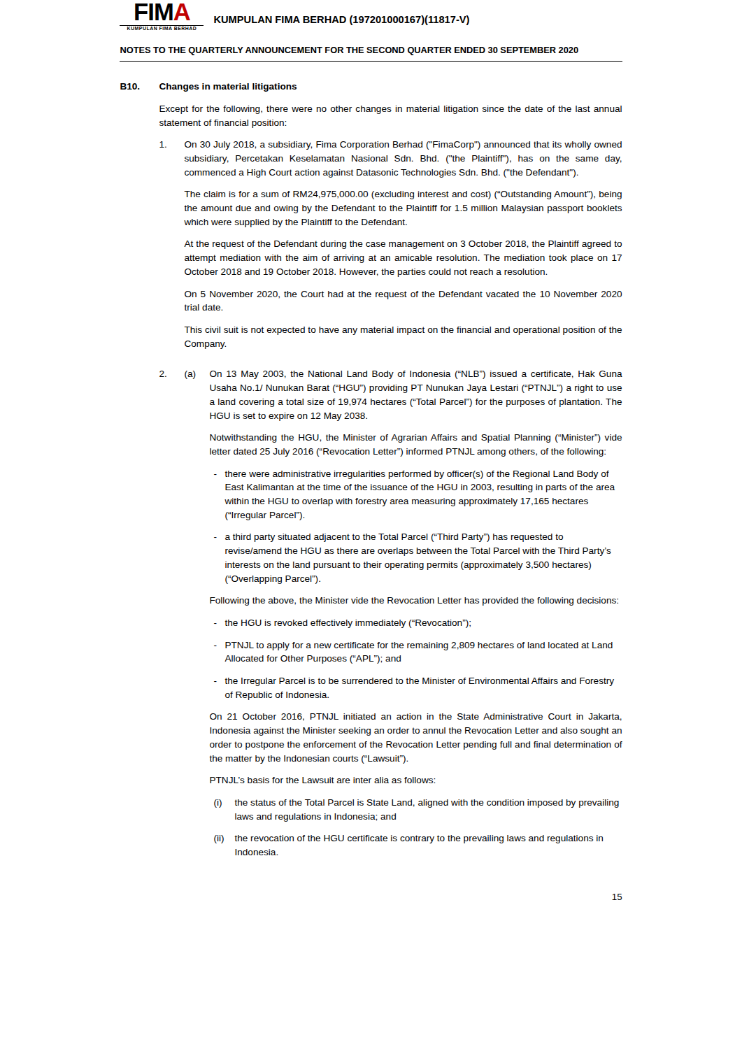FIMA KUMPULAN FIMA BERHAD
KUMPULAN FIMA BERHAD (197201000167)(11817-V)
NOTES TO THE QUARTERLY ANNOUNCEMENT FOR THE SECOND QUARTER ENDED 30 SEPTEMBER 2020
B10. Changes in material litigations
Except for the following, there were no other changes in material litigation since the date of the last annual statement of financial position:
1.
On 30 July 2018, a subsidiary, Fima Corporation Berhad ("FimaCorp") announced that its wholly owned subsidiary, Percetakan Keselamatan Nasional Sdn. Bhd. ("the Plaintiff"), has on the same day, commenced a High Court action against Datasonic Technologies Sdn. Bhd. ("the Defendant").
The claim is for a sum of RM24,975,000.00 (excluding interest and cost) (“Outstanding Amount”), being the amount due and owing by the Defendant to the Plaintiff for 1.5 million Malaysian passport booklets which were supplied by the Plaintiff to the Defendant.
At the request of the Defendant during the case management on 3 October 2018, the Plaintiff agreed to attempt mediation with the aim of arriving at an amicable resolution. The mediation took place on 17 October 2018 and 19 October 2018. However, the parties could not reach a resolution.
On 5 November 2020, the Court had at the request of the Defendant vacated the 10 November 2020 trial date.
This civil suit is not expected to have any material impact on the financial and operational position of the Company.
2.
(a)
On 13 May 2003, the National Land Body of Indonesia (“NLB”) issued a certificate, Hak Guna Usaha No.1/ Nunukan Barat (“HGU”) providing PT Nunukan Jaya Lestari (“PTNJL”) a right to use a land covering a total size of 19,974 hectares (“Total Parcel”) for the purposes of plantation. The HGU is set to expire on 12 May 2038.
Notwithstanding the HGU, the Minister of Agrarian Affairs and Spatial Planning (“Minister”) vide letter dated 25 July 2016 (“Revocation Letter”) informed PTNJL among others, of the following:
- there were administrative irregularities performed by officer(s) of the Regional Land Body of East Kalimantan at the time of the issuance of the HGU in 2003, resulting in parts of the area within the HGU to overlap with forestry area measuring approximately 17,165 hectares (“Irregular Parcel”).
- a third party situated adjacent to the Total Parcel (“Third Party”) has requested to revise/amend the HGU as there are overlaps between the Total Parcel with the Third Party’s interests on the land pursuant to their operating permits (approximately 3,500 hectares) (“Overlapping Parcel”).
Following the above, the Minister vide the Revocation Letter has provided the following decisions:
- the HGU is revoked effectively immediately (“Revocation”);
- PTNJL to apply for a new certificate for the remaining 2,809 hectares of land located at Land Allocated for Other Purposes (“APL”); and
- the Irregular Parcel is to be surrendered to the Minister of Environmental Affairs and Forestry of Republic of Indonesia.
On 21 October 2016, PTNJL initiated an action in the State Administrative Court in Jakarta, Indonesia against the Minister seeking an order to annul the Revocation Letter and also sought an order to postpone the enforcement of the Revocation Letter pending full and final determination of the matter by the Indonesian courts (“Lawsuit”).
PTNJL’s basis for the Lawsuit are inter alia as follows:
(i) the status of the Total Parcel is State Land, aligned with the condition imposed by prevailing laws and regulations in Indonesia; and
(ii) the revocation of the HGU certificate is contrary to the prevailing laws and regulations in Indonesia.
15